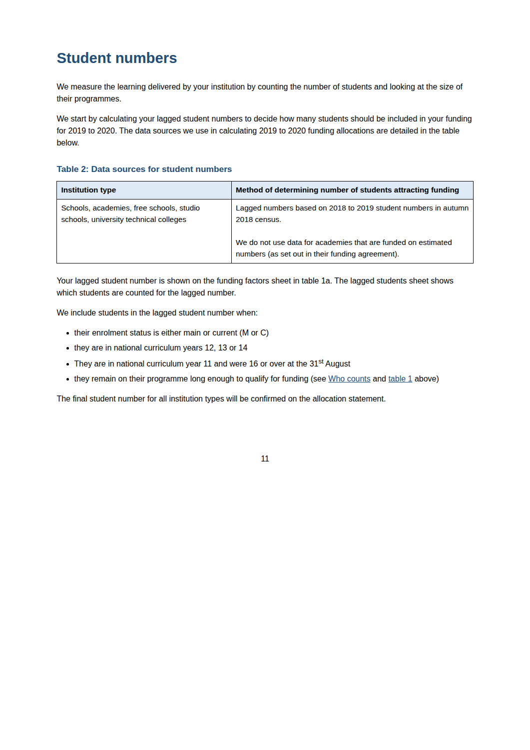Student numbers
We measure the learning delivered by your institution by counting the number of students and looking at the size of their programmes.
We start by calculating your lagged student numbers to decide how many students should be included in your funding for 2019 to 2020. The data sources we use in calculating 2019 to 2020 funding allocations are detailed in the table below.
Table 2: Data sources for student numbers
| Institution type | Method of determining number of students attracting funding |
| --- | --- |
| Schools, academies, free schools, studio schools, university technical colleges | Lagged numbers based on 2018 to 2019 student numbers in autumn 2018 census. We do not use data for academies that are funded on estimated numbers (as set out in their funding agreement). |
Your lagged student number is shown on the funding factors sheet in table 1a. The lagged students sheet shows which students are counted for the lagged number.
We include students in the lagged student number when:
their enrolment status is either main or current (M or C)
they are in national curriculum years 12, 13 or 14
They are in national curriculum year 11 and were 16 or over at the 31st August
they remain on their programme long enough to qualify for funding (see Who counts and table 1 above)
The final student number for all institution types will be confirmed on the allocation statement.
11